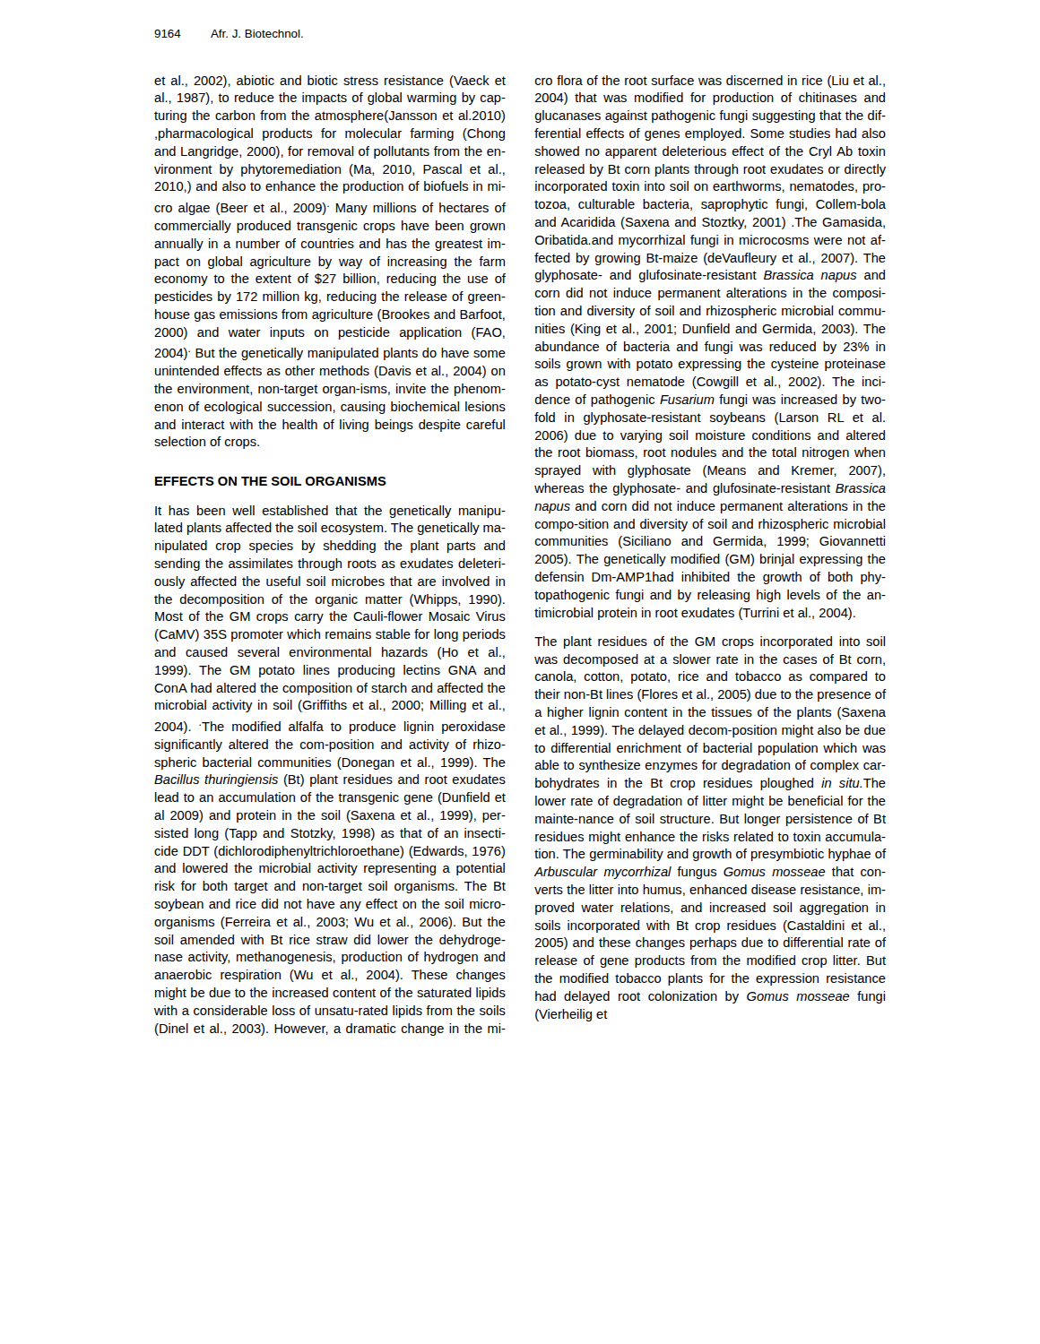9164 Afr. J. Biotechnol.
et al., 2002), abiotic and biotic stress resistance (Vaeck et al., 1987), to reduce the impacts of global warming by capturing the carbon from the atmosphere(Jansson et al.2010) ,pharmacological products for molecular farming (Chong and Langridge, 2000), for removal of pollutants from the environment by phytoremediation (Ma, 2010, Pascal et al., 2010,) and also to enhance the production of biofuels in micro algae (Beer et al., 2009). Many millions of hectares of commercially produced transgenic crops have been grown annually in a number of countries and has the greatest impact on global agriculture by way of increasing the farm economy to the extent of $27 billion, reducing the use of pesticides by 172 million kg, reducing the release of greenhouse gas emissions from agriculture (Brookes and Barfoot, 2000) and water inputs on pesticide application (FAO, 2004). But the genetically manipulated plants do have some unintended effects as other methods (Davis et al., 2004) on the environment, non-target organ-isms, invite the phenomenon of ecological succession, causing biochemical lesions and interact with the health of living beings despite careful selection of crops.
Effects on the soil organisms
It has been well established that the genetically manipu-lated plants affected the soil ecosystem. The genetically manipulated crop species by shedding the plant parts and sending the assimilates through roots as exudates deleteriously affected the useful soil microbes that are involved in the decomposition of the organic matter (Whipps, 1990). Most of the GM crops carry the Cauli-flower Mosaic Virus (CaMV) 35S promoter which remains stable for long periods and caused several environmental hazards (Ho et al., 1999). The GM potato lines producing lectins GNA and ConA had altered the composition of starch and affected the microbial activity in soil (Griffiths et al., 2000; Milling et al., 2004). .The modified alfalfa to produce lignin peroxidase significantly altered the com-position and activity of rhizospheric bacterial communities (Donegan et al., 1999). The Bacillus thuringiensis (Bt) plant residues and root exudates lead to an accumulation of the transgenic gene (Dunfield et al 2009) and protein in the soil (Saxena et al., 1999), persisted long (Tapp and Stotzky, 1998) as that of an insecticide DDT (dichlorodiphenyltrichloroethane) (Edwards, 1976) and lowered the microbial activity representing a potential risk for both target and non-target soil organisms. The Bt soybean and rice did not have any effect on the soil microorganisms (Ferreira et al., 2003; Wu et al., 2006). But the soil amended with Bt rice straw did lower the dehydrogenase activity, methanogenesis, production of hydrogen and anaerobic respiration (Wu et al., 2004). These changes might be due to the increased content of the saturated lipids with a considerable loss of unsatu-rated lipids from the soils (Dinel et al., 2003). However, a dramatic change in the micro flora of the root surface was discerned in rice (Liu et al., 2004) that was modified for production of chitinases and glucanases against pathogenic fungi suggesting that the differential effects of genes employed. Some studies had also showed no apparent deleterious effect of the Cryl Ab toxin released by Bt corn plants through root exudates or directly incorporated toxin into soil on earthworms, nematodes, protozoa, culturable bacteria, saprophytic fungi, Collem-bola and Acaridida (Saxena and Stoztky, 2001) .The Gamasida, Oribatida.and mycorrhizal fungi in microcosms were not affected by growing Bt-maize (deVaufleury et al., 2007). The glyphosate- and glufosinate-resistant Brassica napus and corn did not induce permanent alterations in the composition and diversity of soil and rhizospheric microbial communities (King et al., 2001; Dunfield and Germida, 2003). The abundance of bacteria and fungi was reduced by 23% in soils grown with potato expressing the cysteine proteinase as potato-cyst nematode (Cowgill et al., 2002). The incidence of pathogenic Fusarium fungi was increased by two-fold in glyphosate-resistant soybeans (Larson RL et al. 2006) due to varying soil moisture conditions and altered the root biomass, root nodules and the total nitrogen when sprayed with glyphosate (Means and Kremer, 2007), whereas the glyphosate- and glufosinate-resistant Brassica napus and corn did not induce permanent alterations in the compo-sition and diversity of soil and rhizospheric microbial communities (Siciliano and Germida, 1999; Giovannetti 2005). The genetically modified (GM) brinjal expressing the defensin Dm-AMP1had inhibited the growth of both phytopathogenic fungi and by releasing high levels of the antimicrobial protein in root exudates (Turrini et al., 2004).
The plant residues of the GM crops incorporated into soil was decomposed at a slower rate in the cases of Bt corn, canola, cotton, potato, rice and tobacco as compared to their non-Bt lines (Flores et al., 2005) due to the presence of a higher lignin content in the tissues of the plants (Saxena et al., 1999). The delayed decom-position might also be due to differential enrichment of bacterial population which was able to synthesize enzymes for degradation of complex carbohydrates in the Bt crop residues ploughed in situ. The lower rate of degradation of litter might be beneficial for the mainte-nance of soil structure. But longer persistence of Bt residues might enhance the risks related to toxin accumulation. The germinability and growth of presymbiotic hyphae of Arbuscular mycorrhizal fungus Gomus mosseae that converts the litter into humus, enhanced disease resistance, improved water relations, and increased soil aggregation in soils incorporated with Bt crop residues (Castaldini et al., 2005) and these changes perhaps due to differential rate of release of gene products from the modified crop litter. But the modified tobacco plants for the expression resistance had delayed root colonization by Gomus mosseae fungi (Vierheilig et